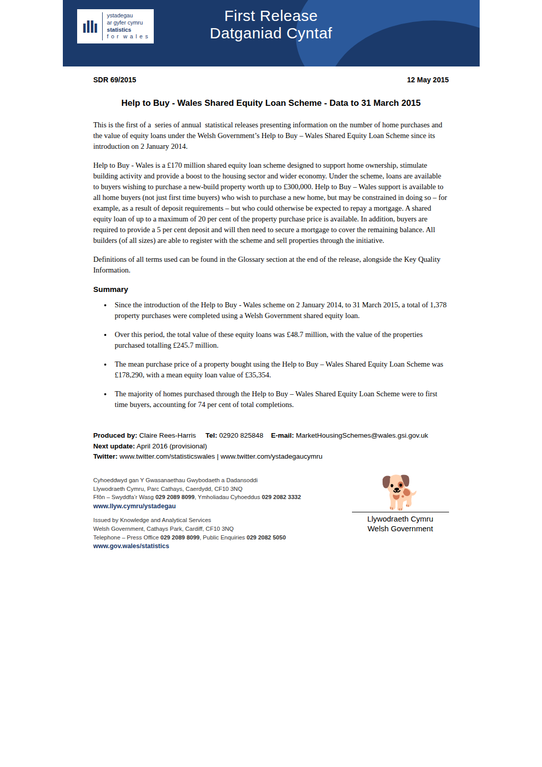ıllı
ystadegau
ar gyfer cymru
statistics
f o r w a l e s
First Release
Datganiad Cyntaf
SDR 69/2015 12 May 2015
Help to Buy - Wales Shared Equity Loan Scheme - Data to 31 March 2015
This is the first of a series of annual statistical releases presenting information on the number of home purchases and the value of equity loans under the Welsh Government’s Help to Buy – Wales Shared Equity Loan Scheme since its introduction on 2 January 2014.
Help to Buy - Wales is a £170 million shared equity loan scheme designed to support home ownership, stimulate building activity and provide a boost to the housing sector and wider economy. Under the scheme, loans are available to buyers wishing to purchase a new-build property worth up to £300,000. Help to Buy – Wales support is available to all home buyers (not just first time buyers) who wish to purchase a new home, but may be constrained in doing so – for example, as a result of deposit requirements – but who could otherwise be expected to repay a mortgage. A shared equity loan of up to a maximum of 20 per cent of the property purchase price is available. In addition, buyers are required to provide a 5 per cent deposit and will then need to secure a mortgage to cover the remaining balance. All builders (of all sizes) are able to register with the scheme and sell properties through the initiative.
Definitions of all terms used can be found in the Glossary section at the end of the release, alongside the Key Quality Information.
Summary
Since the introduction of the Help to Buy - Wales scheme on 2 January 2014, to 31 March 2015, a total of 1,378 property purchases were completed using a Welsh Government shared equity loan.
Over this period, the total value of these equity loans was £48.7 million, with the value of the properties purchased totalling £245.7 million.
The mean purchase price of a property bought using the Help to Buy – Wales Shared Equity Loan Scheme was £178,290, with a mean equity loan value of £35,354.
The majority of homes purchased through the Help to Buy – Wales Shared Equity Loan Scheme were to first time buyers, accounting for 74 per cent of total completions.
Produced by: Claire Rees-Harris Tel: 02920 825848 E-mail: MarketHousingSchemes@wales.gsi.gov.uk
Next update: April 2016 (provisional)
Twitter: www.twitter.com/statisticswales | www.twitter.com/ystadegaucymru
Cyhoeddwyd gan Y Gwasanaethau Gwybodaeth a Dadansoddi
Llywodraeth Cymru, Parc Cathays, Caerdydd, CF10 3NQ
Ffôn – Swyddfa’r Wasg 029 2089 8099, Ymholiadau Cyhoeddus 029 2082 3332
www.llyw.cymru/ystadegau
Issued by Knowledge and Analytical Services
Welsh Government, Cathays Park, Cardiff, CF10 3NQ
Telephone – Press Office 029 2089 8099, Public Enquiries 029 2082 5050
www.gov.wales/statistics
🐕
Llywodraeth Cymru
Welsh Government